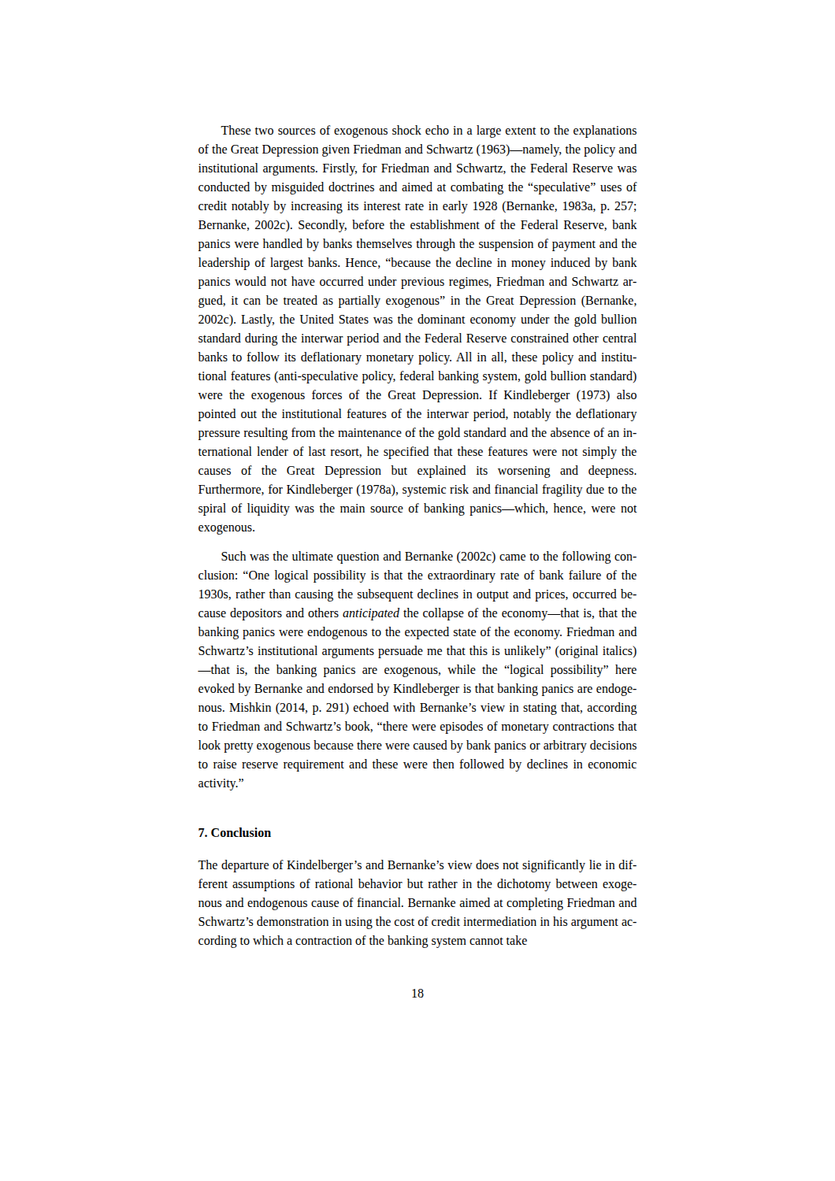These two sources of exogenous shock echo in a large extent to the explanations of the Great Depression given Friedman and Schwartz (1963)—namely, the policy and institutional arguments. Firstly, for Friedman and Schwartz, the Federal Reserve was conducted by misguided doctrines and aimed at combating the “speculative” uses of credit notably by increasing its interest rate in early 1928 (Bernanke, 1983a, p. 257; Bernanke, 2002c). Secondly, before the establishment of the Federal Reserve, bank panics were handled by banks themselves through the suspension of payment and the leadership of largest banks. Hence, “because the decline in money induced by bank panics would not have occurred under previous regimes, Friedman and Schwartz argued, it can be treated as partially exogenous” in the Great Depression (Bernanke, 2002c). Lastly, the United States was the dominant economy under the gold bullion standard during the interwar period and the Federal Reserve constrained other central banks to follow its deflationary monetary policy. All in all, these policy and institutional features (anti-speculative policy, federal banking system, gold bullion standard) were the exogenous forces of the Great Depression. If Kindleberger (1973) also pointed out the institutional features of the interwar period, notably the deflationary pressure resulting from the maintenance of the gold standard and the absence of an international lender of last resort, he specified that these features were not simply the causes of the Great Depression but explained its worsening and deepness. Furthermore, for Kindleberger (1978a), systemic risk and financial fragility due to the spiral of liquidity was the main source of banking panics—which, hence, were not exogenous.
Such was the ultimate question and Bernanke (2002c) came to the following conclusion: “One logical possibility is that the extraordinary rate of bank failure of the 1930s, rather than causing the subsequent declines in output and prices, occurred because depositors and others anticipated the collapse of the economy—that is, that the banking panics were endogenous to the expected state of the economy. Friedman and Schwartz’s institutional arguments persuade me that this is unlikely” (original italics)—that is, the banking panics are exogenous, while the “logical possibility” here evoked by Bernanke and endorsed by Kindleberger is that banking panics are endogenous. Mishkin (2014, p. 291) echoed with Bernanke’s view in stating that, according to Friedman and Schwartz’s book, “there were episodes of monetary contractions that look pretty exogenous because there were caused by bank panics or arbitrary decisions to raise reserve requirement and these were then followed by declines in economic activity.”
7. Conclusion
The departure of Kindelberger’s and Bernanke’s view does not significantly lie in different assumptions of rational behavior but rather in the dichotomy between exogenous and endogenous cause of financial. Bernanke aimed at completing Friedman and Schwartz’s demonstration in using the cost of credit intermediation in his argument according to which a contraction of the banking system cannot take
18